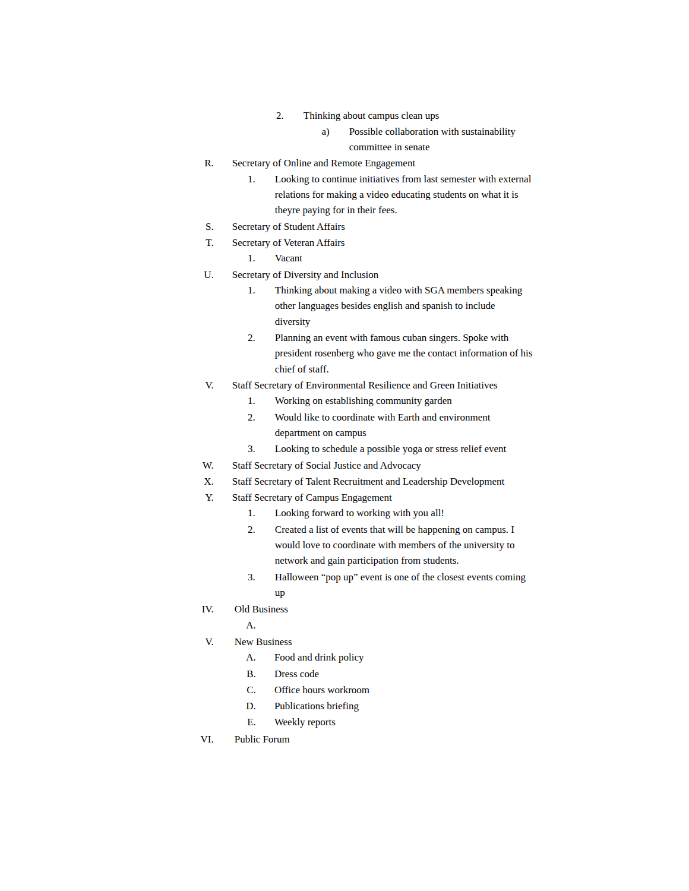Thinking about campus clean ups
Possible collaboration with sustainability committee in senate
Secretary of Online and Remote Engagement
Looking to continue initiatives from last semester with external relations for making a video educating students on what it is theyre paying for in their fees.
Secretary of Student Affairs
Secretary of Veteran Affairs
Vacant
Secretary of Diversity and Inclusion
Thinking about making a video with SGA members speaking other languages besides english and spanish to include diversity
Planning an event with famous cuban singers. Spoke with president rosenberg who gave me the contact information of his chief of staff.
Staff Secretary of Environmental Resilience and Green Initiatives
Working on establishing community garden
Would like to coordinate with Earth and environment department on campus
Looking to schedule a possible yoga or stress relief event
Staff Secretary of Social Justice and Advocacy
Staff Secretary of Talent Recruitment and Leadership Development
Staff Secretary of Campus Engagement
Looking forward to working with you all!
Created a list of events that will be happening on campus. I would love to coordinate with members of the university to network and gain participation from students.
Halloween “pop up” event is one of the closest events coming up
Old Business
New Business
Food and drink policy
Dress code
Office hours workroom
Publications briefing
Weekly reports
Public Forum